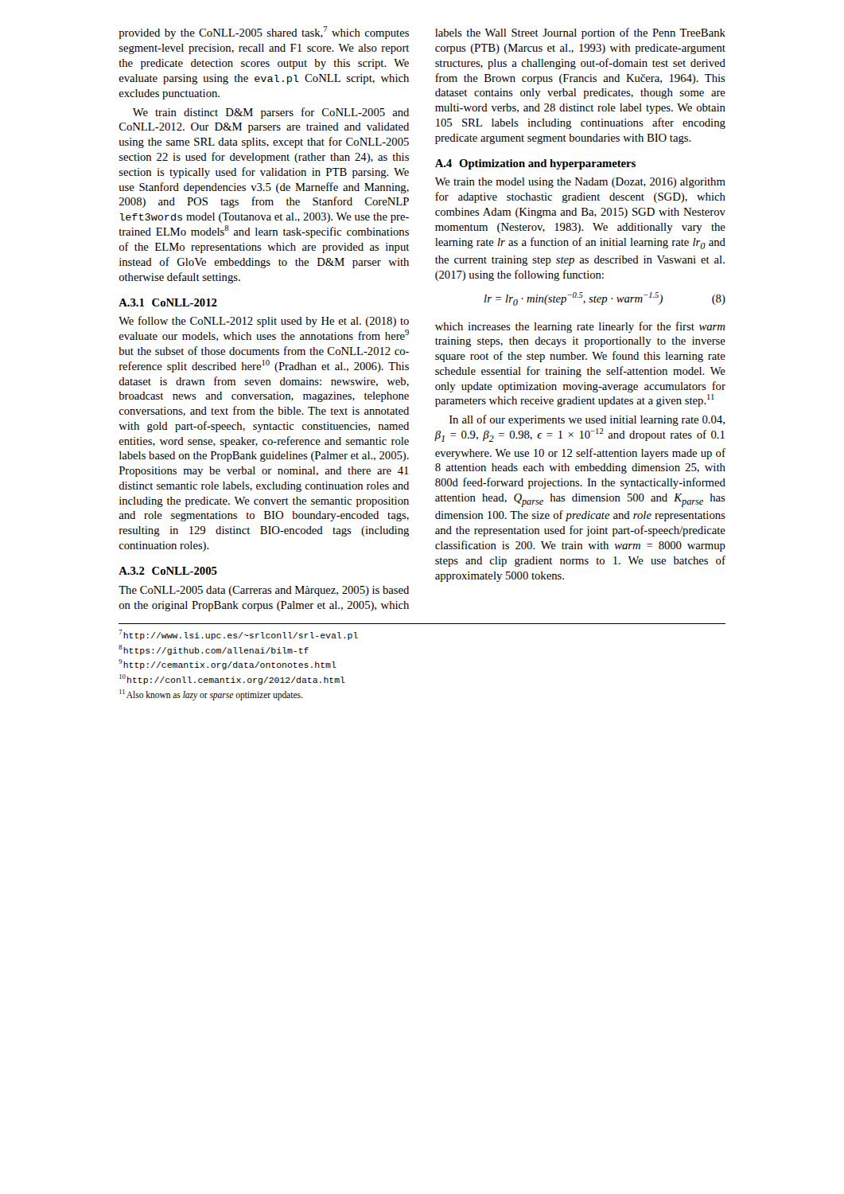provided by the CoNLL-2005 shared task,7 which computes segment-level precision, recall and F1 score. We also report the predicate detection scores output by this script. We evaluate parsing using the eval.pl CoNLL script, which excludes punctuation.
We train distinct D&M parsers for CoNLL-2005 and CoNLL-2012. Our D&M parsers are trained and validated using the same SRL data splits, except that for CoNLL-2005 section 22 is used for development (rather than 24), as this section is typically used for validation in PTB parsing. We use Stanford dependencies v3.5 (de Marneffe and Manning, 2008) and POS tags from the Stanford CoreNLP left3words model (Toutanova et al., 2003). We use the pre-trained ELMo models8 and learn task-specific combinations of the ELMo representations which are provided as input instead of GloVe embeddings to the D&M parser with otherwise default settings.
A.3.1 CoNLL-2012
We follow the CoNLL-2012 split used by He et al. (2018) to evaluate our models, which uses the annotations from here9 but the subset of those documents from the CoNLL-2012 co-reference split described here10 (Pradhan et al., 2006). This dataset is drawn from seven domains: newswire, web, broadcast news and conversation, magazines, telephone conversations, and text from the bible. The text is annotated with gold part-of-speech, syntactic constituencies, named entities, word sense, speaker, co-reference and semantic role labels based on the PropBank guidelines (Palmer et al., 2005). Propositions may be verbal or nominal, and there are 41 distinct semantic role labels, excluding continuation roles and including the predicate. We convert the semantic proposition and role segmentations to BIO boundary-encoded tags, resulting in 129 distinct BIO-encoded tags (including continuation roles).
A.3.2 CoNLL-2005
The CoNLL-2005 data (Carreras and Màrquez, 2005) is based on the original PropBank corpus (Palmer et al., 2005), which labels the Wall Street Journal portion of the Penn TreeBank corpus (PTB) (Marcus et al., 1993) with predicate-argument structures, plus a challenging out-of-domain test set derived from the Brown corpus (Francis and Kučera, 1964). This dataset contains only verbal predicates, though some are multi-word verbs, and 28 distinct role label types. We obtain 105 SRL labels including continuations after encoding predicate argument segment boundaries with BIO tags.
A.4 Optimization and hyperparameters
We train the model using the Nadam (Dozat, 2016) algorithm for adaptive stochastic gradient descent (SGD), which combines Adam (Kingma and Ba, 2015) SGD with Nesterov momentum (Nesterov, 1983). We additionally vary the learning rate lr as a function of an initial learning rate lr0 and the current training step step as described in Vaswani et al. (2017) using the following function:
(8) lr = lr0 · min(step−0.5, step · warm−1.5)
which increases the learning rate linearly for the first warm training steps, then decays it proportionally to the inverse square root of the step number. We found this learning rate schedule essential for training the self-attention model. We only update optimization moving-average accumulators for parameters which receive gradient updates at a given step.11
In all of our experiments we used initial learning rate 0.04, β1 = 0.9, β2 = 0.98, ϵ = 1 × 10−12 and dropout rates of 0.1 everywhere. We use 10 or 12 self-attention layers made up of 8 attention heads each with embedding dimension 25, with 800d feed-forward projections. In the syntactically-informed attention head, Qparse has dimension 500 and Kparse has dimension 100. The size of predicate and role representations and the representation used for joint part-of-speech/predicate classification is 200. We train with warm = 8000 warmup steps and clip gradient norms to 1. We use batches of approximately 5000 tokens.
7 http://www.lsi.upc.es/~srlconll/srl-eval.pl
8 https://github.com/allenai/bilm-tf
9 http://cemantix.org/data/ontonotes.html
10 http://conll.cemantix.org/2012/data.html
11 Also known as lazy or sparse optimizer updates.